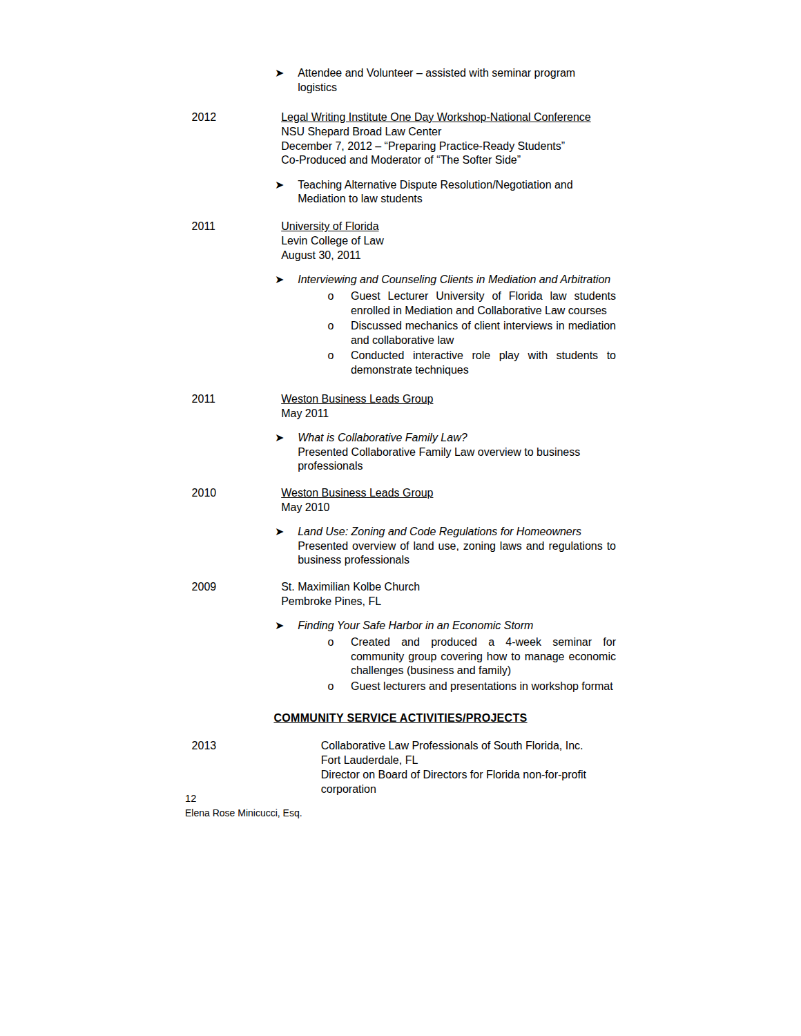➤
Attendee and Volunteer – assisted with seminar program logistics
2012
Legal Writing Institute One Day Workshop-National Conference
NSU Shepard Broad Law Center
December 7, 2012 – “Preparing Practice-Ready Students”
Co-Produced and Moderator of “The Softer Side”
➤
Teaching Alternative Dispute Resolution/Negotiation and Mediation to law students
2011
University of Florida
Levin College of Law
August 30, 2011
➤
Interviewing and Counseling Clients in Mediation and Arbitration
Guest Lecturer University of Florida law students enrolled in Mediation and Collaborative Law courses
Discussed mechanics of client interviews in mediation and collaborative law
Conducted interactive role play with students to demonstrate techniques
2011
Weston Business Leads Group
May 2011
➤
What is Collaborative Family Law?
Presented Collaborative Family Law overview to business professionals
2010
Weston Business Leads Group
May 2010
➤
Land Use: Zoning and Code Regulations for Homeowners
Presented overview of land use, zoning laws and regulations to business professionals
2009
St. Maximilian Kolbe Church
Pembroke Pines, FL
➤
Finding Your Safe Harbor in an Economic Storm
Created and produced a 4-week seminar for community group covering how to manage economic challenges (business and family)
Guest lecturers and presentations in workshop format
COMMUNITY SERVICE ACTIVITIES/PROJECTS
2013
Collaborative Law Professionals of South Florida, Inc.
Fort Lauderdale, FL
Director on Board of Directors for Florida non-for-profit corporation
12
Elena Rose Minicucci, Esq.